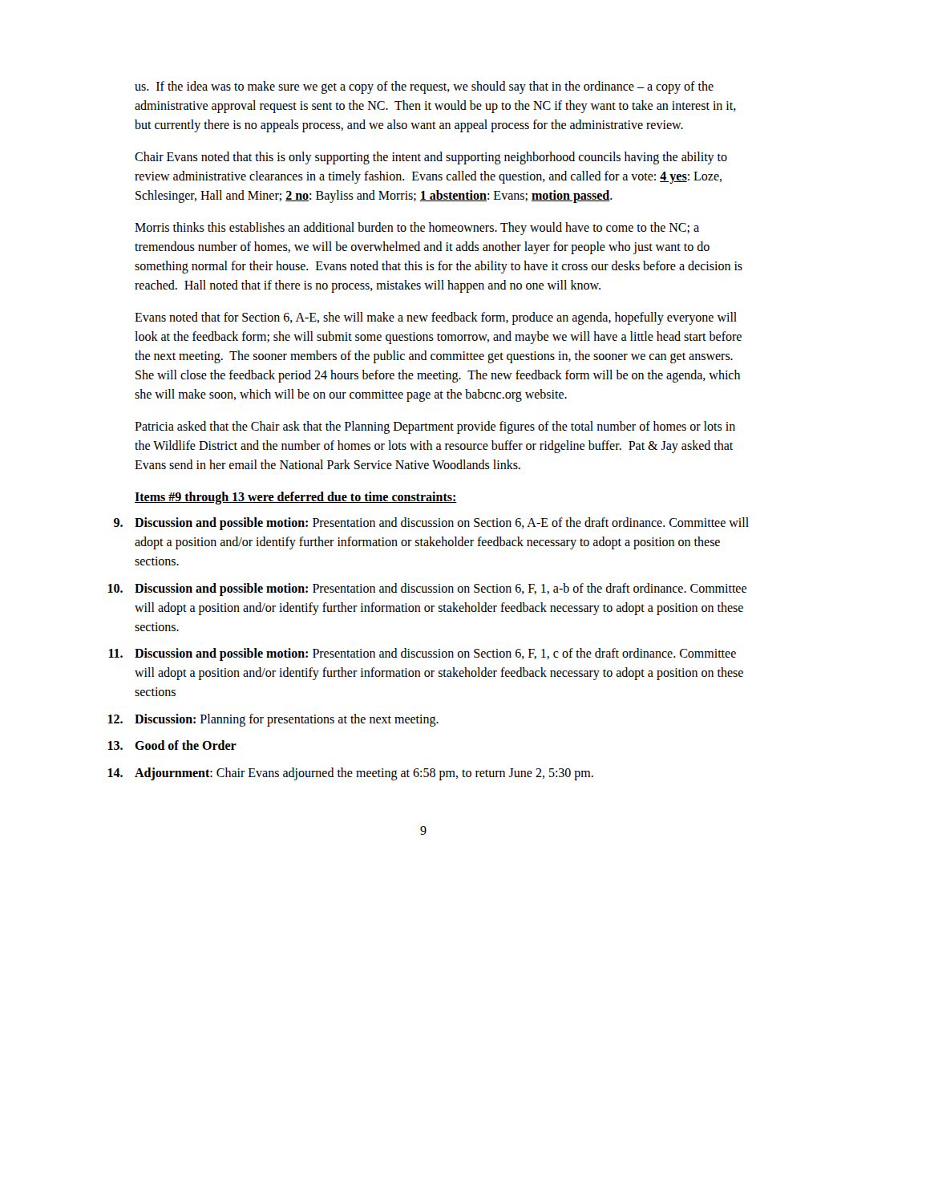us. If the idea was to make sure we get a copy of the request, we should say that in the ordinance – a copy of the administrative approval request is sent to the NC. Then it would be up to the NC if they want to take an interest in it, but currently there is no appeals process, and we also want an appeal process for the administrative review.
Chair Evans noted that this is only supporting the intent and supporting neighborhood councils having the ability to review administrative clearances in a timely fashion. Evans called the question, and called for a vote: 4 yes: Loze, Schlesinger, Hall and Miner; 2 no: Bayliss and Morris; 1 abstention: Evans; motion passed.
Morris thinks this establishes an additional burden to the homeowners. They would have to come to the NC; a tremendous number of homes, we will be overwhelmed and it adds another layer for people who just want to do something normal for their house. Evans noted that this is for the ability to have it cross our desks before a decision is reached. Hall noted that if there is no process, mistakes will happen and no one will know.
Evans noted that for Section 6, A-E, she will make a new feedback form, produce an agenda, hopefully everyone will look at the feedback form; she will submit some questions tomorrow, and maybe we will have a little head start before the next meeting. The sooner members of the public and committee get questions in, the sooner we can get answers. She will close the feedback period 24 hours before the meeting. The new feedback form will be on the agenda, which she will make soon, which will be on our committee page at the babcnc.org website.
Patricia asked that the Chair ask that the Planning Department provide figures of the total number of homes or lots in the Wildlife District and the number of homes or lots with a resource buffer or ridgeline buffer. Pat & Jay asked that Evans send in her email the National Park Service Native Woodlands links.
Items #9 through 13 were deferred due to time constraints:
9. Discussion and possible motion: Presentation and discussion on Section 6, A-E of the draft ordinance. Committee will adopt a position and/or identify further information or stakeholder feedback necessary to adopt a position on these sections.
10. Discussion and possible motion: Presentation and discussion on Section 6, F, 1, a-b of the draft ordinance. Committee will adopt a position and/or identify further information or stakeholder feedback necessary to adopt a position on these sections.
11. Discussion and possible motion: Presentation and discussion on Section 6, F, 1, c of the draft ordinance. Committee will adopt a position and/or identify further information or stakeholder feedback necessary to adopt a position on these sections
12. Discussion: Planning for presentations at the next meeting.
13. Good of the Order
14. Adjournment: Chair Evans adjourned the meeting at 6:58 pm, to return June 2, 5:30 pm.
9